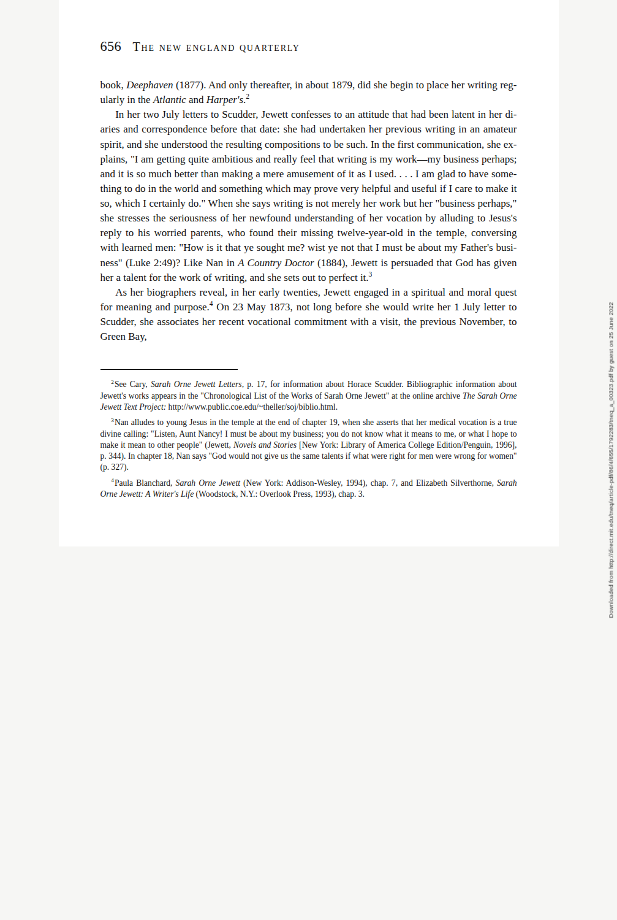Downloaded from http://direct.mit.edu/tneq/article-pdf/86/4/655/1792283/tneq_a_00323.pdf by guest on 25 June 2022
656 The New England Quarterly
book, Deephaven (1877). And only thereafter, in about 1879, did she begin to place her writing regularly in the Atlantic and Harper's.2
In her two July letters to Scudder, Jewett confesses to an attitude that had been latent in her diaries and correspondence before that date: she had undertaken her previous writing in an amateur spirit, and she understood the resulting compositions to be such. In the first communication, she explains, "I am getting quite ambitious and really feel that writing is my work—my business perhaps; and it is so much better than making a mere amusement of it as I used. . . . I am glad to have something to do in the world and something which may prove very helpful and useful if I care to make it so, which I certainly do." When she says writing is not merely her work but her "business perhaps," she stresses the seriousness of her newfound understanding of her vocation by alluding to Jesus's reply to his worried parents, who found their missing twelve-year-old in the temple, conversing with learned men: "How is it that ye sought me? wist ye not that I must be about my Father's business" (Luke 2:49)? Like Nan in A Country Doctor (1884), Jewett is persuaded that God has given her a talent for the work of writing, and she sets out to perfect it.3
As her biographers reveal, in her early twenties, Jewett engaged in a spiritual and moral quest for meaning and purpose.4 On 23 May 1873, not long before she would write her 1 July letter to Scudder, she associates her recent vocational commitment with a visit, the previous November, to Green Bay,
2See Cary, Sarah Orne Jewett Letters, p. 17, for information about Horace Scudder. Bibliographic information about Jewett's works appears in the "Chronological List of the Works of Sarah Orne Jewett" at the online archive The Sarah Orne Jewett Text Project: http://www.public.coe.edu/~theller/soj/biblio.html.
3Nan alludes to young Jesus in the temple at the end of chapter 19, when she asserts that her medical vocation is a true divine calling: "Listen, Aunt Nancy! I must be about my business; you do not know what it means to me, or what I hope to make it mean to other people" (Jewett, Novels and Stories [New York: Library of America College Edition/Penguin, 1996], p. 344). In chapter 18, Nan says "God would not give us the same talents if what were right for men were wrong for women" (p. 327).
4Paula Blanchard, Sarah Orne Jewett (New York: Addison-Wesley, 1994), chap. 7, and Elizabeth Silverthorne, Sarah Orne Jewett: A Writer's Life (Woodstock, N.Y.: Overlook Press, 1993), chap. 3.